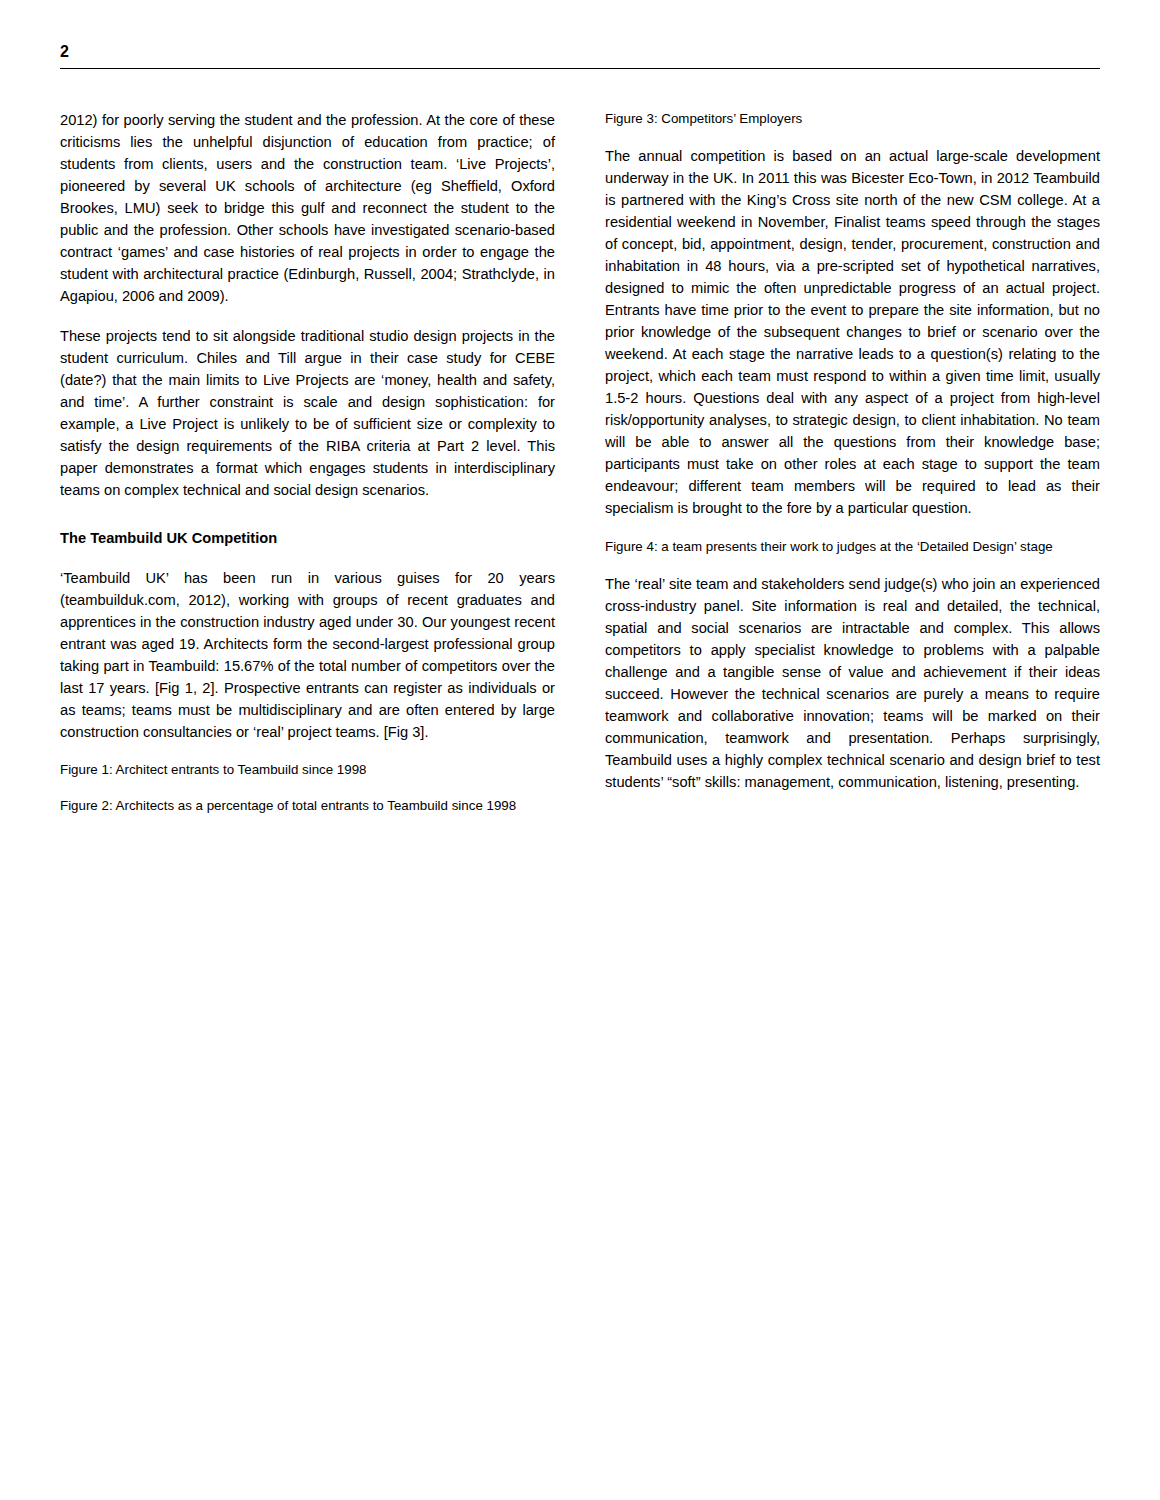2
2012) for poorly serving the student and the profession. At the core of these criticisms lies the unhelpful disjunction of education from practice; of students from clients, users and the construction team. ‘Live Projects’, pioneered by several UK schools of architecture (eg Sheffield, Oxford Brookes, LMU) seek to bridge this gulf and reconnect the student to the public and the profession. Other schools have investigated scenario-based contract ‘games’ and case histories of real projects in order to engage the student with architectural practice (Edinburgh, Russell, 2004; Strathclyde, in Agapiou, 2006 and 2009).
These projects tend to sit alongside traditional studio design projects in the student curriculum. Chiles and Till argue in their case study for CEBE (date?) that the main limits to Live Projects are ‘money, health and safety, and time’. A further constraint is scale and design sophistication: for example, a Live Project is unlikely to be of sufficient size or complexity to satisfy the design requirements of the RIBA criteria at Part 2 level. This paper demonstrates a format which engages students in interdisciplinary teams on complex technical and social design scenarios.
The Teambuild UK Competition
‘Teambuild UK’ has been run in various guises for 20 years (teambuilduk.com, 2012), working with groups of recent graduates and apprentices in the construction industry aged under 30. Our youngest recent entrant was aged 19. Architects form the second-largest professional group taking part in Teambuild: 15.67% of the total number of competitors over the last 17 years. [Fig 1, 2]. Prospective entrants can register as individuals or as teams; teams must be multidisciplinary and are often entered by large construction consultancies or ‘real’ project teams. [Fig 3].
Figure 1: Architect entrants to Teambuild since 1998
Figure 2: Architects as a percentage of total entrants to Teambuild since 1998
Figure 3: Competitors’ Employers
The annual competition is based on an actual large-scale development underway in the UK. In 2011 this was Bicester Eco-Town, in 2012 Teambuild is partnered with the King’s Cross site north of the new CSM college. At a residential weekend in November, Finalist teams speed through the stages of concept, bid, appointment, design, tender, procurement, construction and inhabitation in 48 hours, via a pre-scripted set of hypothetical narratives, designed to mimic the often unpredictable progress of an actual project. Entrants have time prior to the event to prepare the site information, but no prior knowledge of the subsequent changes to brief or scenario over the weekend. At each stage the narrative leads to a question(s) relating to the project, which each team must respond to within a given time limit, usually 1.5-2 hours. Questions deal with any aspect of a project from high-level risk/opportunity analyses, to strategic design, to client inhabitation. No team will be able to answer all the questions from their knowledge base; participants must take on other roles at each stage to support the team endeavour; different team members will be required to lead as their specialism is brought to the fore by a particular question.
Figure 4: a team presents their work to judges at the ‘Detailed Design’ stage
The ‘real’ site team and stakeholders send judge(s) who join an experienced cross-industry panel. Site information is real and detailed, the technical, spatial and social scenarios are intractable and complex. This allows competitors to apply specialist knowledge to problems with a palpable challenge and a tangible sense of value and achievement if their ideas succeed. However the technical scenarios are purely a means to require teamwork and collaborative innovation; teams will be marked on their communication, teamwork and presentation. Perhaps surprisingly, Teambuild uses a highly complex technical scenario and design brief to test students’ “soft” skills: management, communication, listening, presenting.